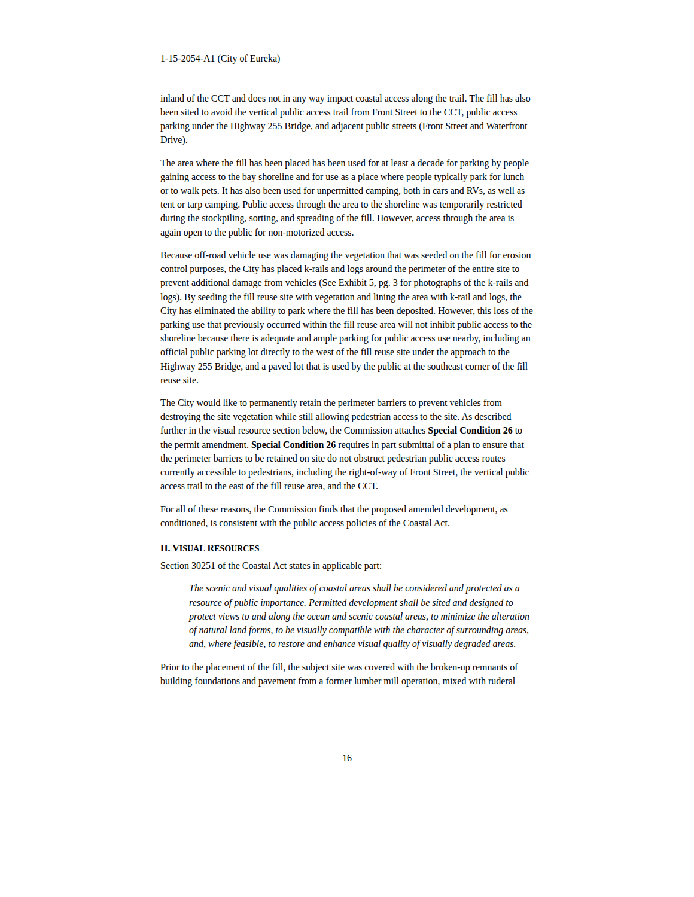1-15-2054-A1 (City of Eureka)
inland of the CCT and does not in any way impact coastal access along the trail. The fill has also been sited to avoid the vertical public access trail from Front Street to the CCT, public access parking under the Highway 255 Bridge, and adjacent public streets (Front Street and Waterfront Drive).
The area where the fill has been placed has been used for at least a decade for parking by people gaining access to the bay shoreline and for use as a place where people typically park for lunch or to walk pets. It has also been used for unpermitted camping, both in cars and RVs, as well as tent or tarp camping. Public access through the area to the shoreline was temporarily restricted during the stockpiling, sorting, and spreading of the fill. However, access through the area is again open to the public for non-motorized access.
Because off-road vehicle use was damaging the vegetation that was seeded on the fill for erosion control purposes, the City has placed k-rails and logs around the perimeter of the entire site to prevent additional damage from vehicles (See Exhibit 5, pg. 3 for photographs of the k-rails and logs). By seeding the fill reuse site with vegetation and lining the area with k-rail and logs, the City has eliminated the ability to park where the fill has been deposited. However, this loss of the parking use that previously occurred within the fill reuse area will not inhibit public access to the shoreline because there is adequate and ample parking for public access use nearby, including an official public parking lot directly to the west of the fill reuse site under the approach to the Highway 255 Bridge, and a paved lot that is used by the public at the southeast corner of the fill reuse site.
The City would like to permanently retain the perimeter barriers to prevent vehicles from destroying the site vegetation while still allowing pedestrian access to the site. As described further in the visual resource section below, the Commission attaches Special Condition 26 to the permit amendment. Special Condition 26 requires in part submittal of a plan to ensure that the perimeter barriers to be retained on site do not obstruct pedestrian public access routes currently accessible to pedestrians, including the right-of-way of Front Street, the vertical public access trail to the east of the fill reuse area, and the CCT.
For all of these reasons, the Commission finds that the proposed amended development, as conditioned, is consistent with the public access policies of the Coastal Act.
H. VISUAL RESOURCES
Section 30251 of the Coastal Act states in applicable part:
The scenic and visual qualities of coastal areas shall be considered and protected as a resource of public importance. Permitted development shall be sited and designed to protect views to and along the ocean and scenic coastal areas, to minimize the alteration of natural land forms, to be visually compatible with the character of surrounding areas, and, where feasible, to restore and enhance visual quality of visually degraded areas.
Prior to the placement of the fill, the subject site was covered with the broken-up remnants of building foundations and pavement from a former lumber mill operation, mixed with ruderal
16